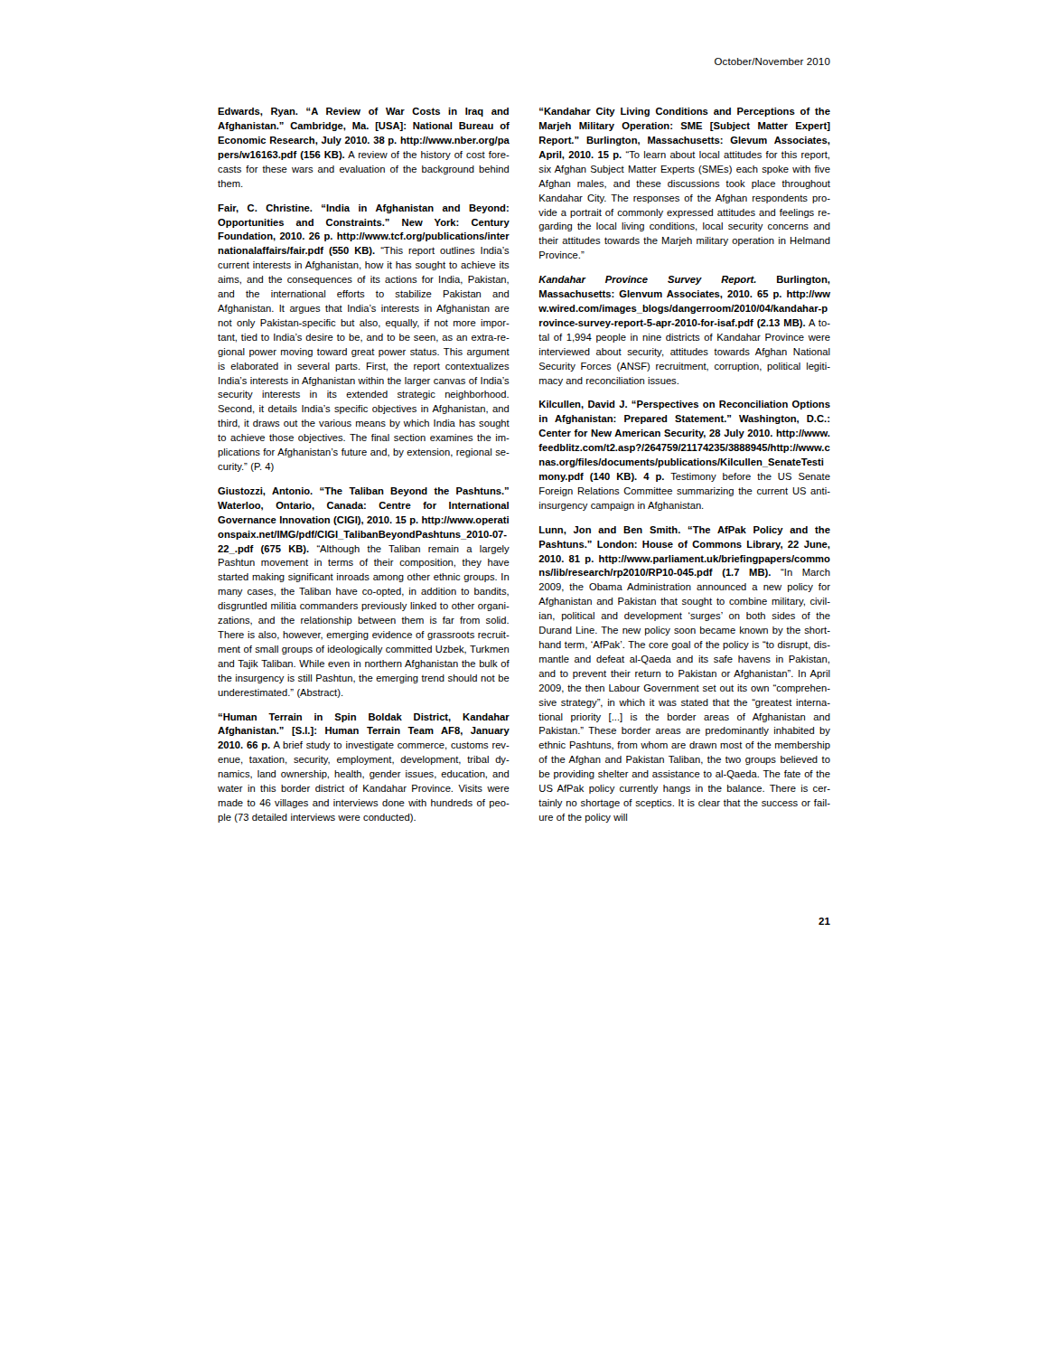October/November 2010
Edwards, Ryan. “A Review of War Costs in Iraq and Afghanistan.” Cambridge, Ma. [USA]: National Bureau of Economic Research, July 2010. 38 p. http://www.nber.org/papers/w16163.pdf (156 KB). A review of the history of cost forecasts for these wars and evaluation of the background behind them.
Fair, C. Christine. “India in Afghanistan and Beyond: Opportunities and Constraints.” New York: Century Foundation, 2010. 26 p. http://www.tcf.org/publications/internationalaffairs/fair.pdf (550 KB). “This report outlines India’s current interests in Afghanistan, how it has sought to achieve its aims, and the consequences of its actions for India, Pakistan, and the international efforts to stabilize Pakistan and Afghanistan. It argues that India’s interests in Afghanistan are not only Pakistan-specific but also, equally, if not more important, tied to India’s desire to be, and to be seen, as an extra-regional power moving toward great power status. This argument is elaborated in several parts. First, the report contextualizes India’s interests in Afghanistan within the larger canvas of India’s security interests in its extended strategic neighborhood. Second, it details India’s specific objectives in Afghanistan, and third, it draws out the various means by which India has sought to achieve those objectives. The final section examines the implications for Afghanistan’s future and, by extension, regional security.” (P. 4)
Giustozzi, Antonio. “The Taliban Beyond the Pashtuns.” Waterloo, Ontario, Canada: Centre for International Governance Innovation (CIGI), 2010. 15 p. http://www.operationspaix.net/IMG/pdf/CIGI_TalibanBeyondPashtuns_2010-07-22_.pdf (675 KB). “Although the Taliban remain a largely Pashtun movement in terms of their composition, they have started making significant inroads among other ethnic groups. In many cases, the Taliban have co-opted, in addition to bandits, disgruntled militia commanders previously linked to other organizations, and the relationship between them is far from solid. There is also, however, emerging evidence of grassroots recruitment of small groups of ideologically committed Uzbek, Turkmen and Tajik Taliban. While even in northern Afghanistan the bulk of the insurgency is still Pashtun, the emerging trend should not be underestimated.” (Abstract).
“Human Terrain in Spin Boldak District, Kandahar Afghanistan.” [S.l.]: Human Terrain Team AF8, January 2010. 66 p. A brief study to investigate commerce, customs revenue, taxation, security, employment, development, tribal dynamics, land ownership, health, gender issues, education, and water in this border district of Kandahar Province. Visits were made to 46 villages and interviews done with hundreds of people (73 detailed interviews were conducted).
“Kandahar City Living Conditions and Perceptions of the Marjeh Military Operation: SME [Subject Matter Expert] Report.” Burlington, Massachusetts: Glevum Associates, April, 2010. 15 p. “To learn about local attitudes for this report, six Afghan Subject Matter Experts (SMEs) each spoke with five Afghan males, and these discussions took place throughout Kandahar City. The responses of the Afghan respondents provide a portrait of commonly expressed attitudes and feelings regarding the local living conditions, local security concerns and their attitudes towards the Marjeh military operation in Helmand Province.”
Kandahar Province Survey Report. Burlington, Massachusetts: Glenvum Associates, 2010. 65 p. http://www.wired.com/images_blogs/dangerroom/2010/04/kandahar-province-survey-report-5-apr-2010-for-isaf.pdf (2.13 MB). A total of 1,994 people in nine districts of Kandahar Province were interviewed about security, attitudes towards Afghan National Security Forces (ANSF) recruitment, corruption, political legitimacy and reconciliation issues.
Kilcullen, David J. “Perspectives on Reconciliation Options in Afghanistan: Prepared Statement.” Washington, D.C.: Center for New American Security, 28 July 2010. http://www.feedblitz.com/t2.asp?/264759/21174235/3888945/http://www.cnas.org/files/documents/publications/Kilcullen_SenateTestimony.pdf (140 KB). 4 p. Testimony before the US Senate Foreign Relations Committee summarizing the current US anti-insurgency campaign in Afghanistan.
Lunn, Jon and Ben Smith. “The AfPak Policy and the Pashtuns.” London: House of Commons Library, 22 June, 2010. 81 p. http://www.parliament.uk/briefingpapers/commons/lib/research/rp2010/RP10-045.pdf (1.7 MB). “In March 2009, the Obama Administration announced a new policy for Afghanistan and Pakistan that sought to combine military, civilian, political and development ‘surges’ on both sides of the Durand Line. The new policy soon became known by the shorthand term, ‘AfPak’. The core goal of the policy is “to disrupt, dismantle and defeat al-Qaeda and its safe havens in Pakistan, and to prevent their return to Pakistan or Afghanistan”. In April 2009, the then Labour Government set out its own “comprehensive strategy”, in which it was stated that the “greatest international priority [...] is the border areas of Afghanistan and Pakistan.” These border areas are predominantly inhabited by ethnic Pashtuns, from whom are drawn most of the membership of the Afghan and Pakistan Taliban, the two groups believed to be providing shelter and assistance to al-Qaeda. The fate of the US AfPak policy currently hangs in the balance. There is certainly no shortage of sceptics. It is clear that the success or failure of the policy will
21